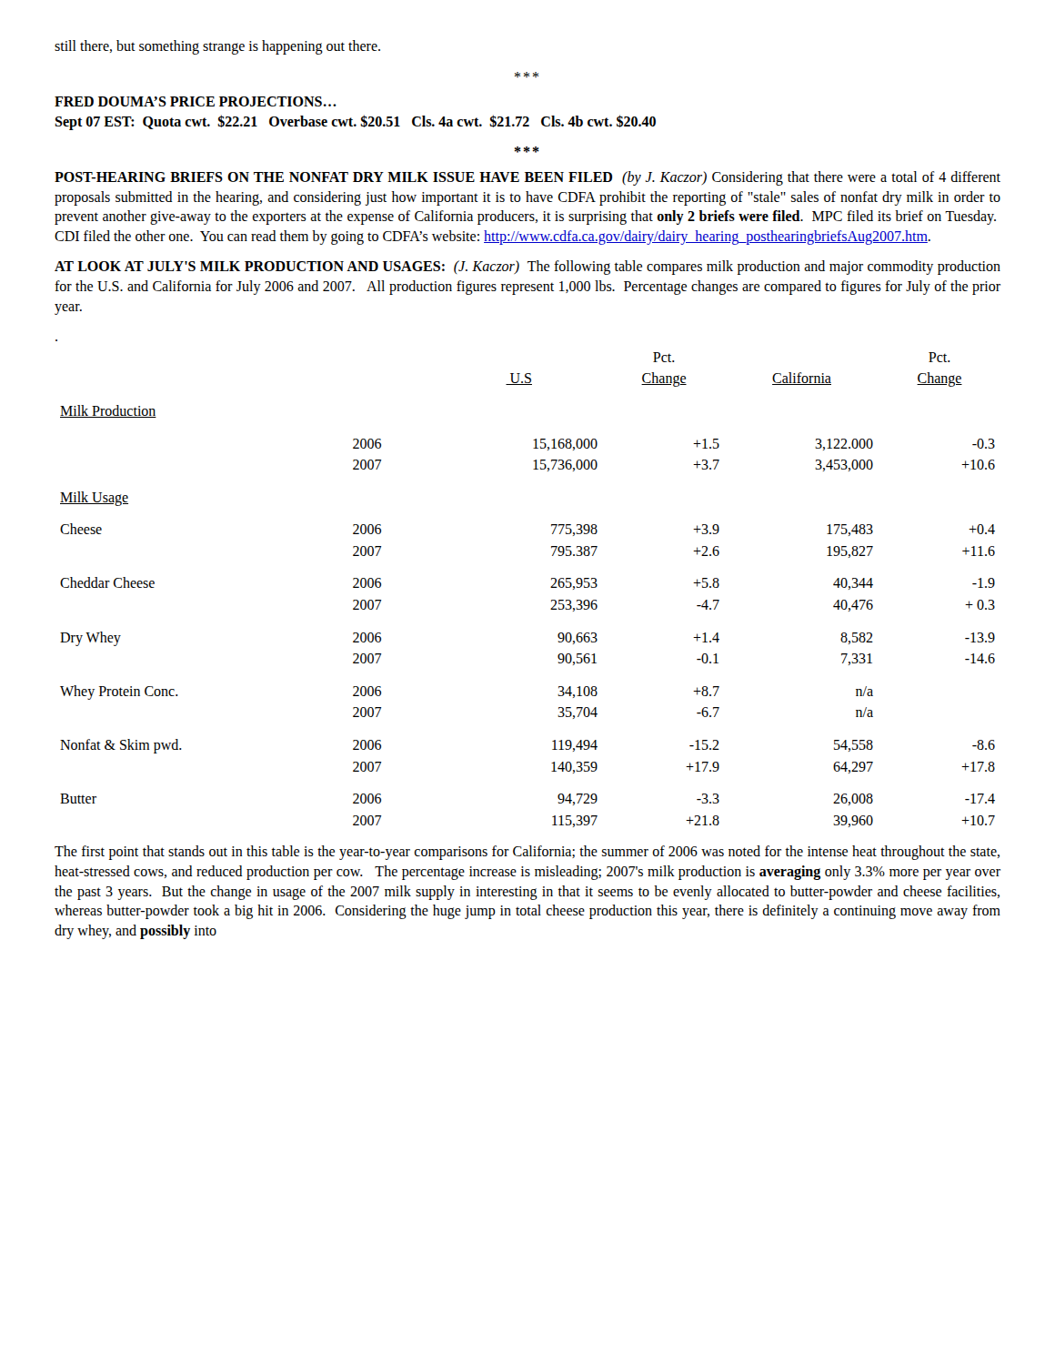still there, but something strange is happening out there.
***
FRED DOUMA’S PRICE PROJECTIONS…
Sept 07 EST: Quota cwt. $22.21 Overbase cwt. $20.51 Cls. 4a cwt. $21.72 Cls. 4b cwt. $20.40
***
POST-HEARING BRIEFS ON THE NONFAT DRY MILK ISSUE HAVE BEEN FILED (by J. Kaczor) Considering that there were a total of 4 different proposals submitted in the hearing, and considering just how important it is to have CDFA prohibit the reporting of "stale" sales of nonfat dry milk in order to prevent another give-away to the exporters at the expense of California producers, it is surprising that only 2 briefs were filed. MPC filed its brief on Tuesday. CDI filed the other one. You can read them by going to CDFA’s website: http://www.cdfa.ca.gov/dairy/dairy_hearing_posthearingbriefsAug2007.htm.
AT LOOK AT JULY'S MILK PRODUCTION AND USAGES: (J. Kaczor) The following table compares milk production and major commodity production for the U.S. and California for July 2006 and 2007. All production figures represent 1,000 lbs. Percentage changes are compared to figures for July of the prior year.
.
| | | | Pct. | | Pct. |
| | | U.S | Change | California | Change |
| Milk Production | | | | |
| | 2006 | 15,168,000 | +1.5 | 3,122.000 | -0.3 |
| | 2007 | 15,736,000 | +3.7 | 3,453,000 | +10.6 |
| Milk Usage | | | | |
| Cheese | 2006 | 775,398 | +3.9 | 175,483 | +0.4 |
| | 2007 | 795.387 | +2.6 | 195,827 | +11.6 |
| Cheddar Cheese | 2006 | 265,953 | +5.8 | 40,344 | -1.9 |
| | 2007 | 253,396 | -4.7 | 40,476 | + 0.3 |
| Dry Whey | 2006 | 90,663 | +1.4 | 8,582 | -13.9 |
| | 2007 | 90,561 | -0.1 | 7,331 | -14.6 |
| Whey Protein Conc. | 2006 | 34,108 | +8.7 | n/a | |
| | 2007 | 35,704 | -6.7 | n/a | |
| Nonfat & Skim pwd. | 2006 | 119,494 | -15.2 | 54,558 | -8.6 |
| | 2007 | 140,359 | +17.9 | 64,297 | +17.8 |
| Butter | 2006 | 94,729 | -3.3 | 26,008 | -17.4 |
| | 2007 | 115,397 | +21.8 | 39,960 | +10.7 |
The first point that stands out in this table is the year-to-year comparisons for California; the summer of 2006 was noted for the intense heat throughout the state, heat-stressed cows, and reduced production per cow. The percentage increase is misleading; 2007's milk production is averaging only 3.3% more per year over the past 3 years. But the change in usage of the 2007 milk supply in interesting in that it seems to be evenly allocated to butter-powder and cheese facilities, whereas butter-powder took a big hit in 2006. Considering the huge jump in total cheese production this year, there is definitely a continuing move away from dry whey, and possibly into